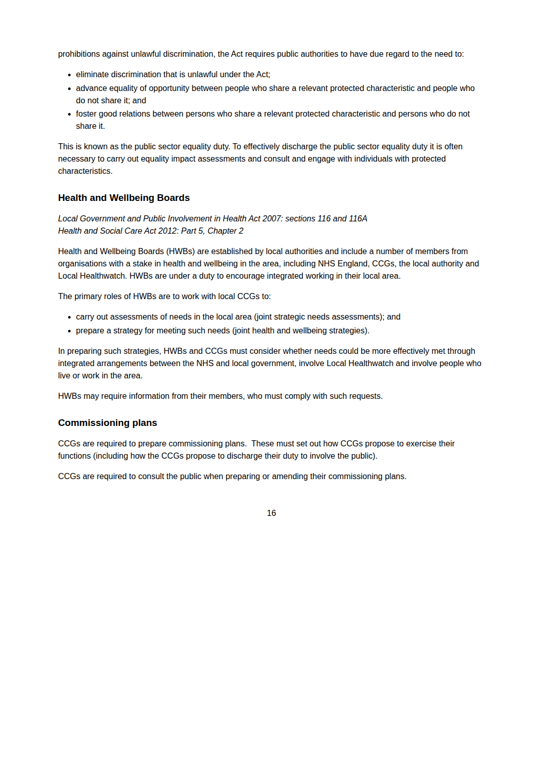prohibitions against unlawful discrimination, the Act requires public authorities to have due regard to the need to:
eliminate discrimination that is unlawful under the Act;
advance equality of opportunity between people who share a relevant protected characteristic and people who do not share it; and
foster good relations between persons who share a relevant protected characteristic and persons who do not share it.
This is known as the public sector equality duty. To effectively discharge the public sector equality duty it is often necessary to carry out equality impact assessments and consult and engage with individuals with protected characteristics.
Health and Wellbeing Boards
Local Government and Public Involvement in Health Act 2007: sections 116 and 116A
Health and Social Care Act 2012: Part 5, Chapter 2
Health and Wellbeing Boards (HWBs) are established by local authorities and include a number of members from organisations with a stake in health and wellbeing in the area, including NHS England, CCGs, the local authority and Local Healthwatch. HWBs are under a duty to encourage integrated working in their local area.
The primary roles of HWBs are to work with local CCGs to:
carry out assessments of needs in the local area (joint strategic needs assessments); and
prepare a strategy for meeting such needs (joint health and wellbeing strategies).
In preparing such strategies, HWBs and CCGs must consider whether needs could be more effectively met through integrated arrangements between the NHS and local government, involve Local Healthwatch and involve people who live or work in the area.
HWBs may require information from their members, who must comply with such requests.
Commissioning plans
CCGs are required to prepare commissioning plans. These must set out how CCGs propose to exercise their functions (including how the CCGs propose to discharge their duty to involve the public).
CCGs are required to consult the public when preparing or amending their commissioning plans.
16